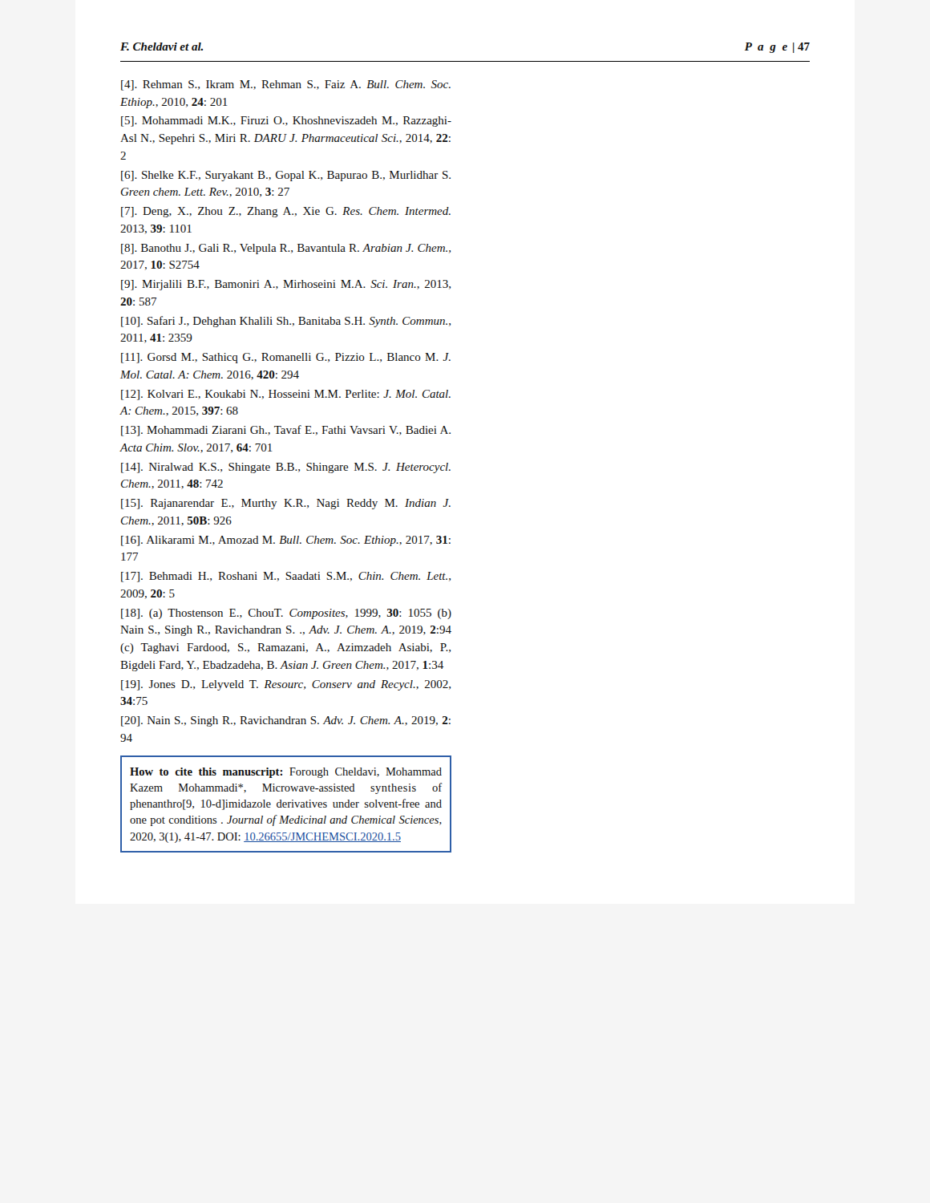F. Cheldavi et al. P a g e | 47
[4]. Rehman S., Ikram M., Rehman S., Faiz A. Bull. Chem. Soc. Ethiop., 2010, 24: 201
[5]. Mohammadi M.K., Firuzi O., Khoshneviszadeh M., Razzaghi-Asl N., Sepehri S., Miri R. DARU J. Pharmaceutical Sci., 2014, 22: 2
[6]. Shelke K.F., Suryakant B., Gopal K., Bapurao B., Murlidhar S. Green chem. Lett. Rev., 2010, 3: 27
[7]. Deng, X., Zhou Z., Zhang A., Xie G. Res. Chem. Intermed. 2013, 39: 1101
[8]. Banothu J., Gali R., Velpula R., Bavantula R. Arabian J. Chem., 2017, 10: S2754
[9]. Mirjalili B.F., Bamoniri A., Mirhoseini M.A. Sci. Iran., 2013, 20: 587
[10]. Safari J., Dehghan Khalili Sh., Banitaba S.H. Synth. Commun., 2011, 41: 2359
[11]. Gorsd M., Sathicq G., Romanelli G., Pizzio L., Blanco M. J. Mol. Catal. A: Chem. 2016, 420: 294
[12]. Kolvari E., Koukabi N., Hosseini M.M. Perlite: J. Mol. Catal. A: Chem., 2015, 397: 68
[13]. Mohammadi Ziarani Gh., Tavaf E., Fathi Vavsari V., Badiei A. Acta Chim. Slov., 2017, 64: 701
[14]. Niralwad K.S., Shingate B.B., Shingare M.S. J. Heterocycl. Chem., 2011, 48: 742
[15]. Rajanarendar E., Murthy K.R., Nagi Reddy M. Indian J. Chem., 2011, 50B: 926
[16]. Alikarami M., Amozad M. Bull. Chem. Soc. Ethiop., 2017, 31: 177
[17]. Behmadi H., Roshani M., Saadati S.M., Chin. Chem. Lett., 2009, 20: 5
[18]. (a) Thostenson E., ChouT. Composites, 1999, 30: 1055 (b) Nain S., Singh R., Ravichandran S. ., Adv. J. Chem. A., 2019, 2:94 (c) Taghavi Fardood, S., Ramazani, A., Azimzadeh Asiabi, P., Bigdeli Fard, Y., Ebadzadeha, B. Asian J. Green Chem., 2017, 1:34
[19]. Jones D., Lelyveld T. Resourc, Conserv and Recycl., 2002, 34:75
[20]. Nain S., Singh R., Ravichandran S. Adv. J. Chem. A., 2019, 2: 94
How to cite this manuscript: Forough Cheldavi, Mohammad Kazem Mohammadi*, Microwave-assisted synthesis of phenanthro[9, 10-d]imidazole derivatives under solvent-free and one pot conditions . Journal of Medicinal and Chemical Sciences, 2020, 3(1), 41-47. DOI: 10.26655/JMCHEMSCI.2020.1.5